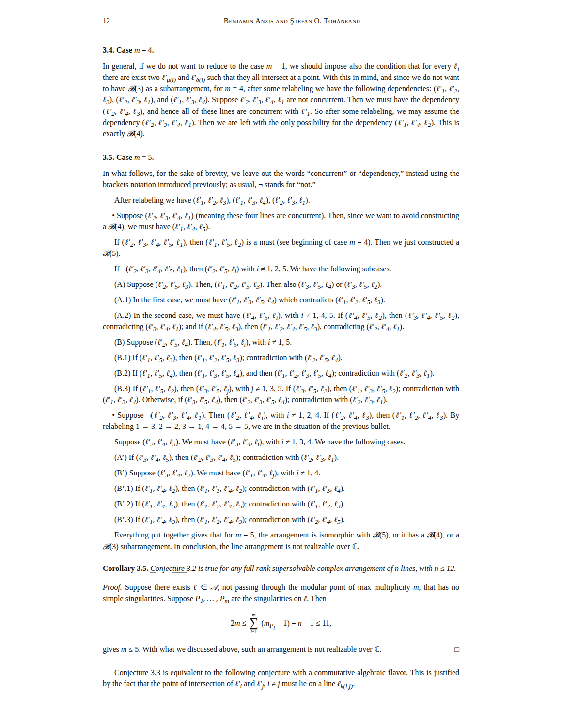12 Benjamin Anzis and Ştefan O. Tohăneanu
3.4. Case m = 4.
In general, if we do not want to reduce to the case m − 1, we should impose also the condition that for every ℓi there are exist two ℓ′μ(i) and ℓ′δ(i) such that they all intersect at a point. With this in mind, and since we do not want to have 𝓑(3) as a subarrangement, for m = 4, after some relabeling we have the following dependencies: (ℓ′1, ℓ′2, ℓ3), (ℓ′2, ℓ′3, ℓ1), and (ℓ′1, ℓ′3, ℓ4). Suppose ℓ′2, ℓ′3, ℓ′4, ℓ1 are not concurrent. Then we must have the dependency (ℓ′2, ℓ′4, ℓ3), and hence all of these lines are concurrent with ℓ′1. So after some relabeling, we may assume the dependency (ℓ′2, ℓ′3, ℓ′4, ℓ1). Then we are left with the only possibility for the dependency (ℓ′1, ℓ′4, ℓ2). This is exactly 𝓑(4).
3.5. Case m = 5.
In what follows, for the sake of brevity, we leave out the words “concurrent” or “dependency,” instead using the brackets notation introduced previously; as usual, ¬ stands for “not.”
After relabeling we have (ℓ′1, ℓ′2, ℓ3), (ℓ′1, ℓ′3, ℓ4), (ℓ′2, ℓ′3, ℓ1).
Suppose (ℓ′2, ℓ′3, ℓ′4, ℓ1) (meaning these four lines are concurrent). Then, since we want to avoid constructing a 𝓑(4), we must have (ℓ′1, ℓ′4, ℓ5).
If (ℓ′2, ℓ′3, ℓ′4, ℓ′5, ℓ1), then (ℓ′1, ℓ′5, ℓ2) is a must (see beginning of case m = 4). Then we just constructed a 𝓑(5).
If ¬(ℓ′2, ℓ′3, ℓ′4, ℓ′5, ℓ1), then (ℓ′2, ℓ′5, ℓi) with i ≠ 1, 2, 5. We have the following subcases.
(A) Suppose (ℓ′2, ℓ′5, ℓ3). Then, (ℓ′1, ℓ′2, ℓ′5, ℓ3). Then also (ℓ′3, ℓ′5, ℓ4) or (ℓ′3, ℓ′5, ℓ2).
(A.1) In the first case, we must have (ℓ′1, ℓ′3, ℓ′5, ℓ4) which contradicts (ℓ′1, ℓ′2, ℓ′5, ℓ3).
(A.2) In the second case, we must have (ℓ′4, ℓ′5, ℓi), with i ≠ 1, 4, 5. If (ℓ′4, ℓ′5, ℓ2), then (ℓ′3, ℓ′4, ℓ′5, ℓ2), contradicting (ℓ′3, ℓ′4, ℓ1); and if (ℓ′4, ℓ′5, ℓ3), then (ℓ′1, ℓ′2, ℓ′4, ℓ′5, ℓ3), contradicting (ℓ′2, ℓ′4, ℓ1).
(B) Suppose (ℓ′2, ℓ′5, ℓ4). Then, (ℓ′1, ℓ′5, ℓi), with i ≠ 1, 5.
(B.1) If (ℓ′1, ℓ′5, ℓ3), then (ℓ′1, ℓ′2, ℓ′5, ℓ3); contradiction with (ℓ′2, ℓ′5, ℓ4).
(B.2) If (ℓ′1, ℓ′5, ℓ4), then (ℓ′1, ℓ′3, ℓ′5, ℓ4), and then (ℓ′1, ℓ′2, ℓ′3, ℓ′5, ℓ4); contradiction with (ℓ′2, ℓ′3, ℓ1).
(B.3) If (ℓ′1, ℓ′5, ℓ2), then (ℓ′3, ℓ′5, ℓj), with j ≠ 1, 3, 5. If (ℓ′3, ℓ′5, ℓ2), then (ℓ′1, ℓ′3, ℓ′5, ℓ2); contradiction with (ℓ′1, ℓ′3, ℓ4). Otherwise, if (ℓ′3, ℓ′5, ℓ4), then (ℓ′2, ℓ′3, ℓ′5, ℓ4); contradiction with (ℓ′2, ℓ′3, ℓ1).
Suppose ¬(ℓ′2, ℓ′3, ℓ′4, ℓ1). Then (ℓ′2, ℓ′4, ℓi), with i ≠ 1, 2, 4. If (ℓ′2, ℓ′4, ℓ3), then (ℓ′1, ℓ′2, ℓ′4, ℓ3). By relabeling 1 → 3, 2 → 2, 3 → 1, 4 → 4, 5 → 5, we are in the situation of the previous bullet.
Suppose (ℓ′2, ℓ′4, ℓ5). We must have (ℓ′3, ℓ′4, ℓi), with i ≠ 1, 3, 4. We have the following cases.
(A’) If (ℓ′3, ℓ′4, ℓ5), then (ℓ′2, ℓ′3, ℓ′4, ℓ5); contradiction with (ℓ′2, ℓ′3, ℓ1).
(B’) Suppose (ℓ′3, ℓ′4, ℓ2). We must have (ℓ′1, ℓ′4, ℓj), with j ≠ 1, 4.
(B’.1) If (ℓ′1, ℓ′4, ℓ2), then (ℓ′1, ℓ′3, ℓ′4, ℓ2); contradiction with (ℓ′1, ℓ′3, ℓ4).
(B’.2) If (ℓ′1, ℓ′4, ℓ5), then (ℓ′1, ℓ′2, ℓ′4, ℓ5); contradiction with (ℓ′1, ℓ′2, ℓ3).
(B’.3) If (ℓ′1, ℓ′4, ℓ3), then (ℓ′1, ℓ′2, ℓ′4, ℓ3); contradiction with (ℓ′2, ℓ′4, ℓ5).
Everything put together gives that for m = 5, the arrangement is isomorphic with 𝓑(5), or it has a 𝓑(4), or a 𝓑(3) subarrangement. In conclusion, the line arrangement is not realizable over ℂ.
Corollary 3.5. Conjecture 3.2 is true for any full rank supersolvable complex arrangement of n lines, with n ≤ 12.
Proof. Suppose there exists ℓ ∈ 𝒜, not passing through the modular point of max multiplicity m, that has no simple singularities. Suppose P1, … , Pm are the singularities on ℓ. Then
2m ≤ m∑i=1 (mPi − 1) = n − 1 ≤ 11,
gives m ≤ 5. With what we discussed above, such an arrangement is not realizable over ℂ. □
Conjecture 3.3 is equivalent to the following conjecture with a commutative algebraic flavor. This is justified by the fact that the point of intersection of ℓ′i and ℓ′j, i ≠ j must lie on a line ℓk(i,j).